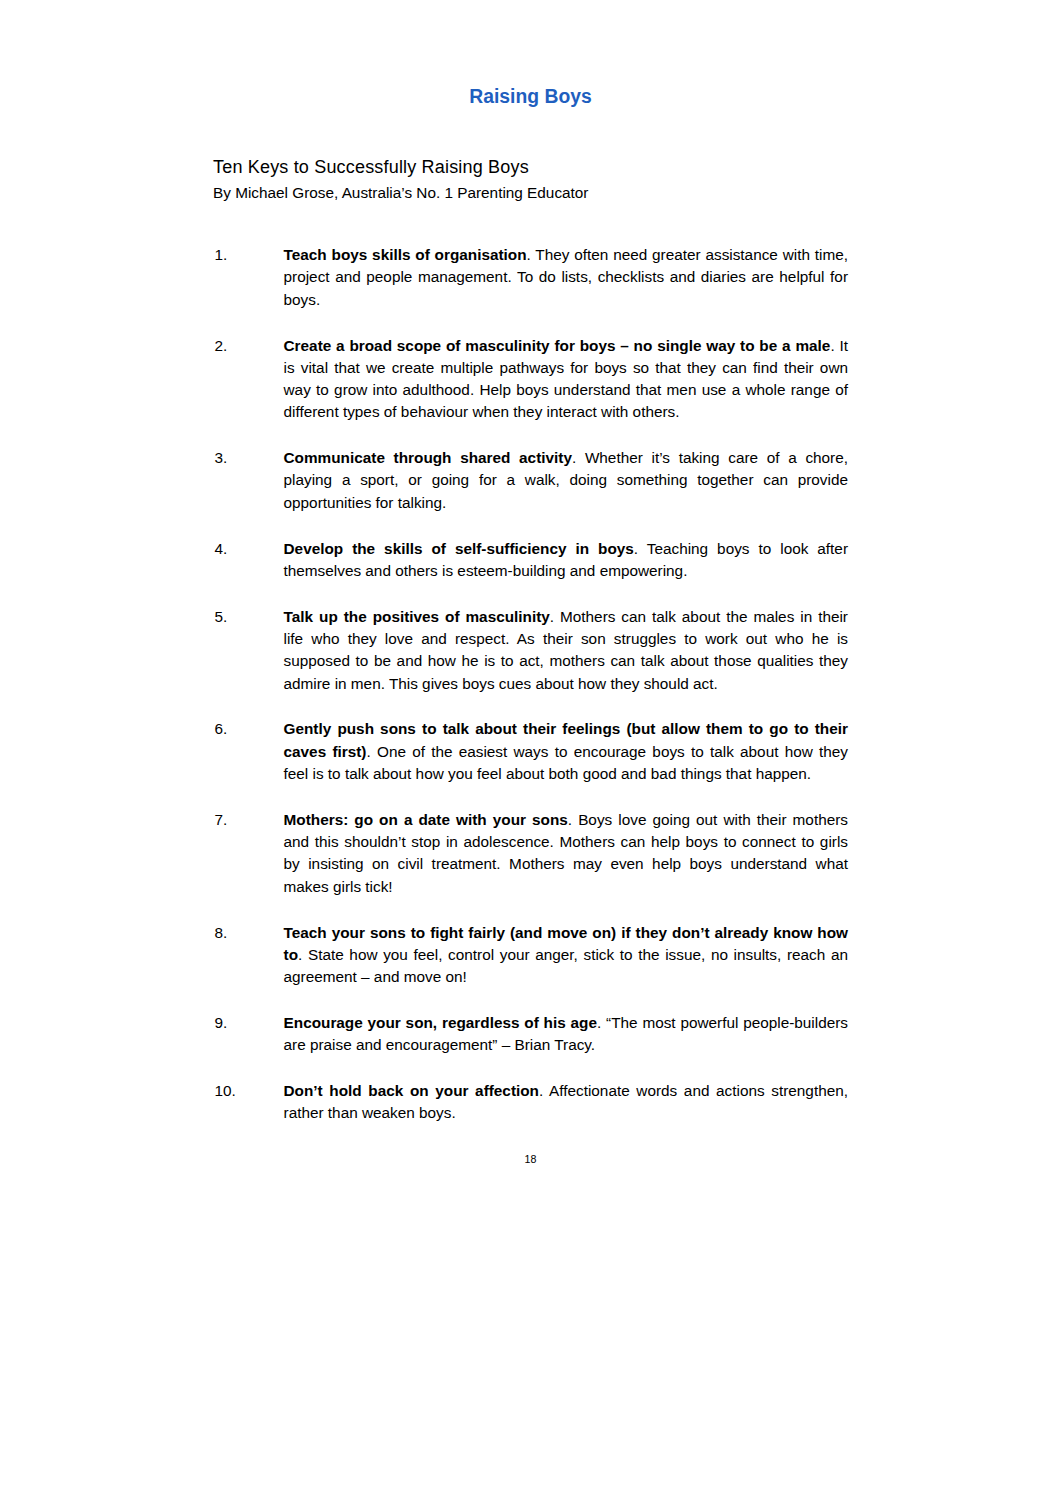Raising Boys
Ten Keys to Successfully Raising Boys
By Michael Grose, Australia’s No. 1 Parenting Educator
1. Teach boys skills of organisation. They often need greater assistance with time, project and people management. To do lists, checklists and diaries are helpful for boys.
2. Create a broad scope of masculinity for boys – no single way to be a male. It is vital that we create multiple pathways for boys so that they can find their own way to grow into adulthood. Help boys understand that men use a whole range of different types of behaviour when they interact with others.
3. Communicate through shared activity. Whether it’s taking care of a chore, playing a sport, or going for a walk, doing something together can provide opportunities for talking.
4. Develop the skills of self-sufficiency in boys. Teaching boys to look after themselves and others is esteem-building and empowering.
5. Talk up the positives of masculinity. Mothers can talk about the males in their life who they love and respect. As their son struggles to work out who he is supposed to be and how he is to act, mothers can talk about those qualities they admire in men. This gives boys cues about how they should act.
6. Gently push sons to talk about their feelings (but allow them to go to their caves first). One of the easiest ways to encourage boys to talk about how they feel is to talk about how you feel about both good and bad things that happen.
7. Mothers: go on a date with your sons. Boys love going out with their mothers and this shouldn’t stop in adolescence. Mothers can help boys to connect to girls by insisting on civil treatment. Mothers may even help boys understand what makes girls tick!
8. Teach your sons to fight fairly (and move on) if they don’t already know how to. State how you feel, control your anger, stick to the issue, no insults, reach an agreement – and move on!
9. Encourage your son, regardless of his age. “The most powerful people-builders are praise and encouragement” – Brian Tracy.
10. Don’t hold back on your affection. Affectionate words and actions strengthen, rather than weaken boys.
18